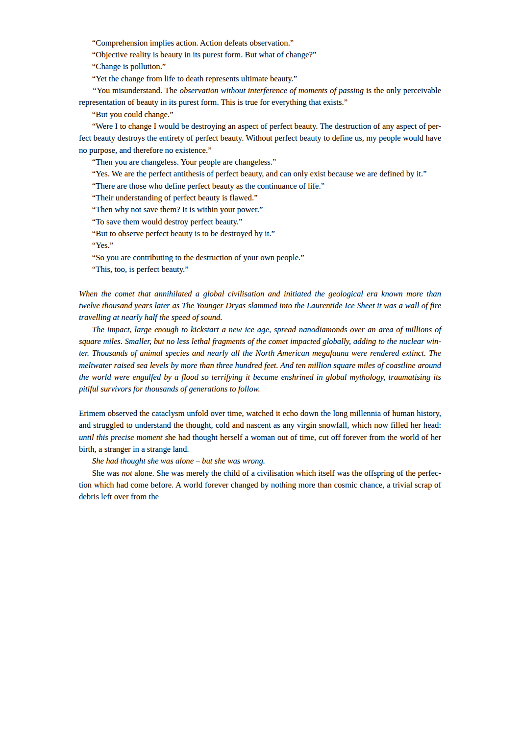“Comprehension implies action. Action defeats observation.”
“Objective reality is beauty in its purest form. But what of change?”
“Change is pollution.”
“Yet the change from life to death represents ultimate beauty.”
“You misunderstand. The observation without interference of moments of passing is the only perceivable representation of beauty in its purest form. This is true for everything that exists.”
“But you could change.”
“Were I to change I would be destroying an aspect of perfect beauty. The destruction of any aspect of perfect beauty destroys the entirety of perfect beauty. Without perfect beauty to define us, my people would have no purpose, and therefore no existence.”
“Then you are changeless. Your people are changeless.”
“Yes. We are the perfect antithesis of perfect beauty, and can only exist because we are defined by it.”
“There are those who define perfect beauty as the continuance of life.”
“Their understanding of perfect beauty is flawed.”
“Then why not save them? It is within your power.”
“To save them would destroy perfect beauty.”
“But to observe perfect beauty is to be destroyed by it.”
“Yes.”
“So you are contributing to the destruction of your own people.”
“This, too, is perfect beauty.”
When the comet that annihilated a global civilisation and initiated the geological era known more than twelve thousand years later as The Younger Dryas slammed into the Laurentide Ice Sheet it was a wall of fire travelling at nearly half the speed of sound.
The impact, large enough to kickstart a new ice age, spread nanodiamonds over an area of millions of square miles. Smaller, but no less lethal fragments of the comet impacted globally, adding to the nuclear winter. Thousands of animal species and nearly all the North American megafauna were rendered extinct. The meltwater raised sea levels by more than three hundred feet. And ten million square miles of coastline around the world were engulfed by a flood so terrifying it became enshrined in global mythology, traumatising its pitiful survivors for thousands of generations to follow.
Erimem observed the cataclysm unfold over time, watched it echo down the long millennia of human history, and struggled to understand the thought, cold and nascent as any virgin snowfall, which now filled her head: until this precise moment she had thought herself a woman out of time, cut off forever from the world of her birth, a stranger in a strange land.
She had thought she was alone – but she was wrong.
She was not alone. She was merely the child of a civilisation which itself was the offspring of the perfection which had come before. A world forever changed by nothing more than cosmic chance, a trivial scrap of debris left over from the